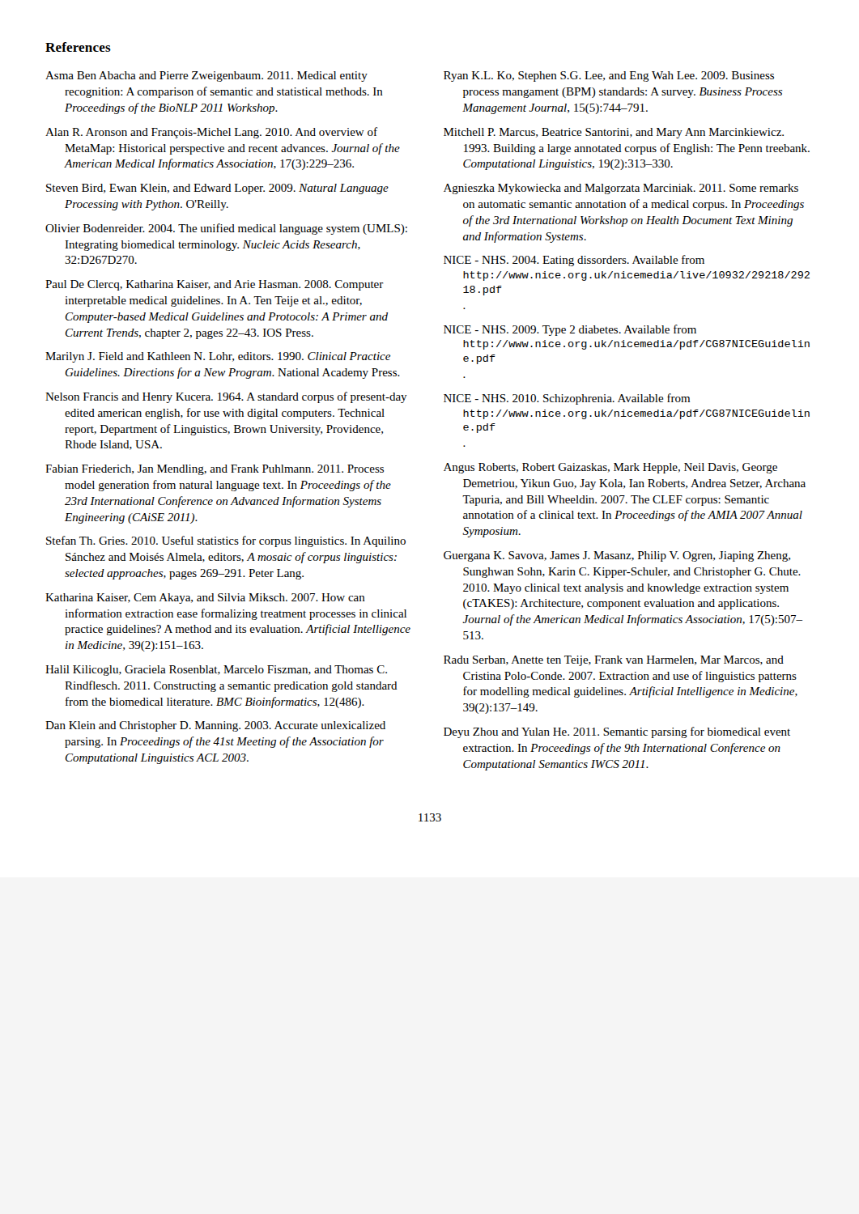References
Asma Ben Abacha and Pierre Zweigenbaum. 2011. Medical entity recognition: A comparison of semantic and statistical methods. In Proceedings of the BioNLP 2011 Workshop.
Alan R. Aronson and François-Michel Lang. 2010. And overview of MetaMap: Historical perspective and recent advances. Journal of the American Medical Informatics Association, 17(3):229–236.
Steven Bird, Ewan Klein, and Edward Loper. 2009. Natural Language Processing with Python. O'Reilly.
Olivier Bodenreider. 2004. The unified medical language system (UMLS): Integrating biomedical terminology. Nucleic Acids Research, 32:D267D270.
Paul De Clercq, Katharina Kaiser, and Arie Hasman. 2008. Computer interpretable medical guidelines. In A. Ten Teije et al., editor, Computer-based Medical Guidelines and Protocols: A Primer and Current Trends, chapter 2, pages 22–43. IOS Press.
Marilyn J. Field and Kathleen N. Lohr, editors. 1990. Clinical Practice Guidelines. Directions for a New Program. National Academy Press.
Nelson Francis and Henry Kucera. 1964. A standard corpus of present-day edited american english, for use with digital computers. Technical report, Department of Linguistics, Brown University, Providence, Rhode Island, USA.
Fabian Friederich, Jan Mendling, and Frank Puhlmann. 2011. Process model generation from natural language text. In Proceedings of the 23rd International Conference on Advanced Information Systems Engineering (CAiSE 2011).
Stefan Th. Gries. 2010. Useful statistics for corpus linguistics. In Aquilino Sánchez and Moisés Almela, editors, A mosaic of corpus linguistics: selected approaches, pages 269–291. Peter Lang.
Katharina Kaiser, Cem Akaya, and Silvia Miksch. 2007. How can information extraction ease formalizing treatment processes in clinical practice guidelines? A method and its evaluation. Artificial Intelligence in Medicine, 39(2):151–163.
Halil Kilicoglu, Graciela Rosenblat, Marcelo Fiszman, and Thomas C. Rindflesch. 2011. Constructing a semantic predication gold standard from the biomedical literature. BMC Bioinformatics, 12(486).
Dan Klein and Christopher D. Manning. 2003. Accurate unlexicalized parsing. In Proceedings of the 41st Meeting of the Association for Computational Linguistics ACL 2003.
Ryan K.L. Ko, Stephen S.G. Lee, and Eng Wah Lee. 2009. Business process mangament (BPM) standards: A survey. Business Process Management Journal, 15(5):744–791.
Mitchell P. Marcus, Beatrice Santorini, and Mary Ann Marcinkiewicz. 1993. Building a large annotated corpus of English: The Penn treebank. Computational Linguistics, 19(2):313–330.
Agnieszka Mykowiecka and Malgorzata Marciniak. 2011. Some remarks on automatic semantic annotation of a medical corpus. In Proceedings of the 3rd International Workshop on Health Document Text Mining and Information Systems.
NICE - NHS. 2004. Eating dissorders. Available from http://www.nice.org.uk/nicemedia/live/10932/29218/29218.pdf.
NICE - NHS. 2009. Type 2 diabetes. Available from http://www.nice.org.uk/nicemedia/pdf/CG87NICEGuideline.pdf.
NICE - NHS. 2010. Schizophrenia. Available from http://www.nice.org.uk/nicemedia/pdf/CG87NICEGuideline.pdf.
Angus Roberts, Robert Gaizaskas, Mark Hepple, Neil Davis, George Demetriou, Yikun Guo, Jay Kola, Ian Roberts, Andrea Setzer, Archana Tapuria, and Bill Wheeldin. 2007. The CLEF corpus: Semantic annotation of a clinical text. In Proceedings of the AMIA 2007 Annual Symposium.
Guergana K. Savova, James J. Masanz, Philip V. Ogren, Jiaping Zheng, Sunghwan Sohn, Karin C. Kipper-Schuler, and Christopher G. Chute. 2010. Mayo clinical text analysis and knowledge extraction system (cTAKES): Architecture, component evaluation and applications. Journal of the American Medical Informatics Association, 17(5):507–513.
Radu Serban, Anette ten Teije, Frank van Harmelen, Mar Marcos, and Cristina Polo-Conde. 2007. Extraction and use of linguistics patterns for modelling medical guidelines. Artificial Intelligence in Medicine, 39(2):137–149.
Deyu Zhou and Yulan He. 2011. Semantic parsing for biomedical event extraction. In Proceedings of the 9th International Conference on Computational Semantics IWCS 2011.
1133